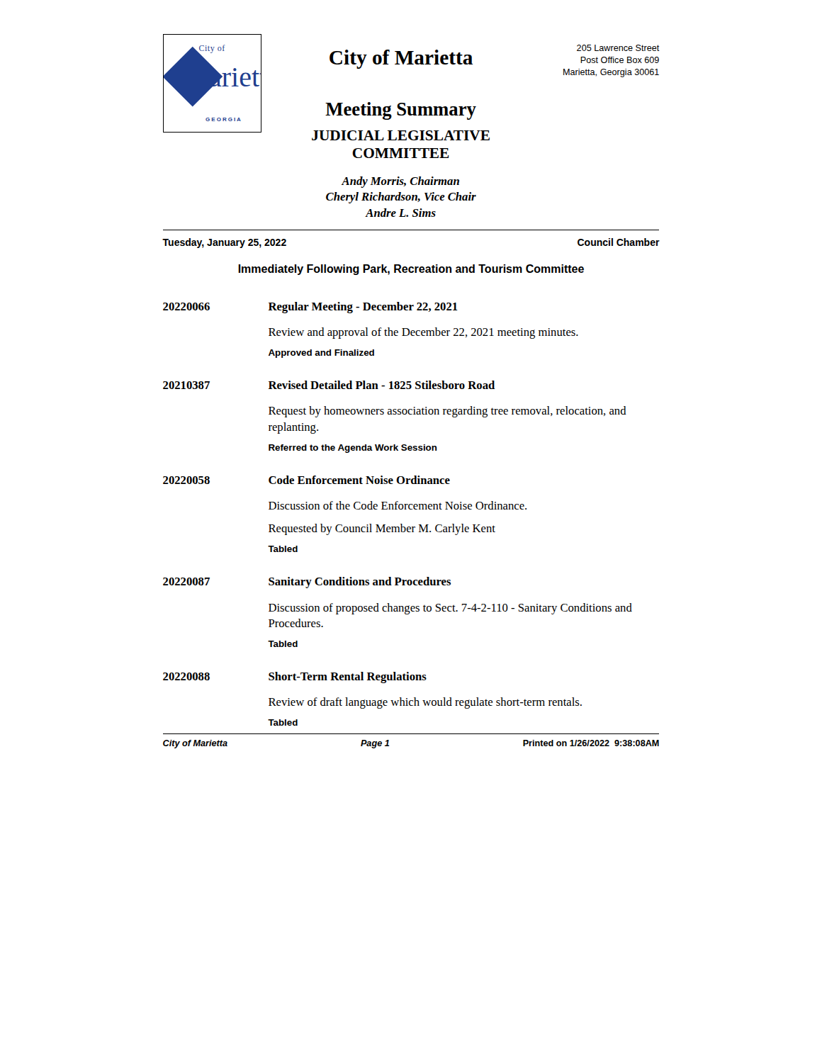City of
Marietta
GEORGIA
City of Marietta
Meeting Summary
JUDICIAL LEGISLATIVE COMMITTEE
Andy Morris, Chairman
Cheryl Richardson, Vice Chair
Andre L. Sims
205 Lawrence Street
Post Office Box 609
Marietta, Georgia 30061
Tuesday, January 25, 2022
Council Chamber
Immediately Following Park, Recreation and Tourism Committee
| 20220066 | Regular Meeting - December 22, 2021 Review and approval of the December 22, 2021 meeting minutes. Approved and Finalized |
| 20210387 | Revised Detailed Plan - 1825 Stilesboro Road Request by homeowners association regarding tree removal, relocation, and replanting. Referred to the Agenda Work Session |
| 20220058 | Code Enforcement Noise Ordinance Discussion of the Code Enforcement Noise Ordinance. Requested by Council Member M. Carlyle Kent Tabled |
| 20220087 | Sanitary Conditions and Procedures Discussion of proposed changes to Sect. 7-4-2-110 - Sanitary Conditions and Procedures. Tabled |
| 20220088 | Short-Term Rental Regulations Review of draft language which would regulate short-term rentals. Tabled |
City of Marietta
Page 1
Printed on 1/26/2022 9:38:08AM